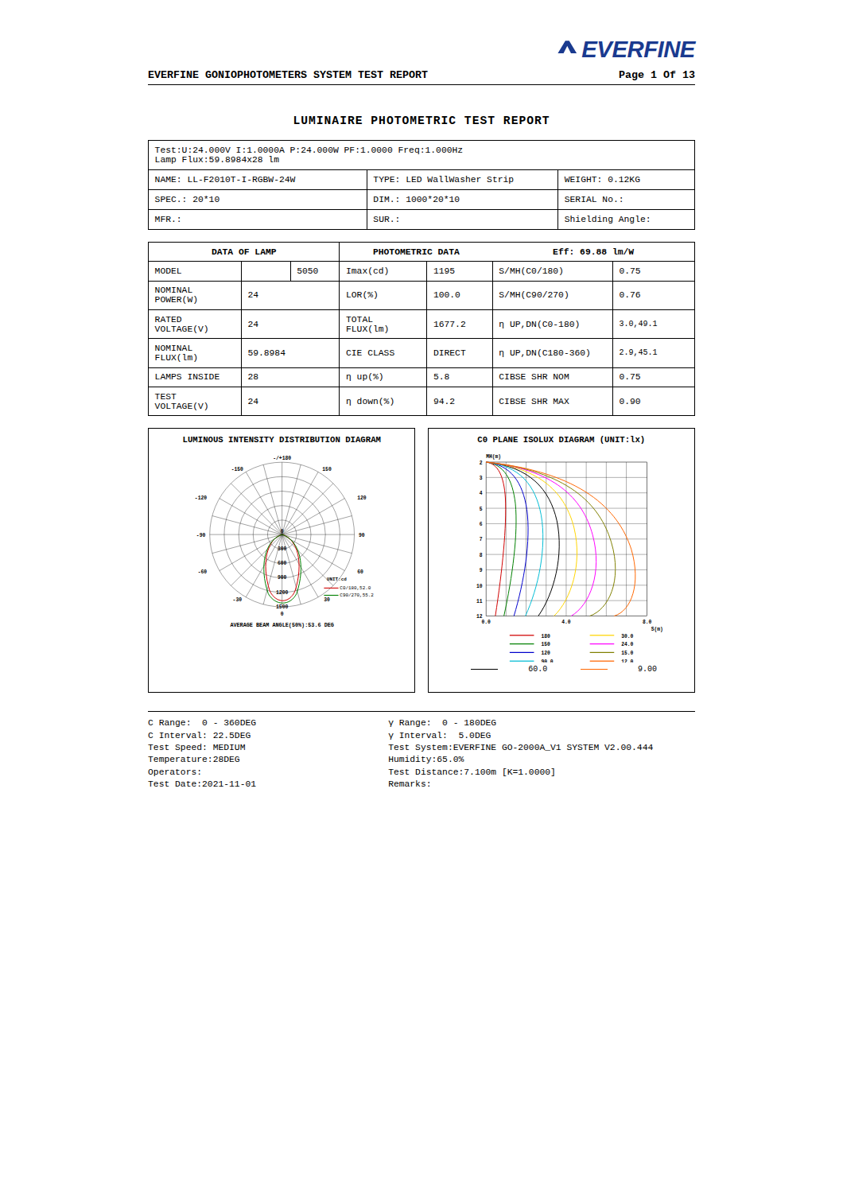EVERFINE
EVERFINE GONIOPHOTOMETERS SYSTEM TEST REPORT Page 1 Of 13
LUMINAIRE PHOTOMETRIC TEST REPORT
| Test:U:24.000V I:1.0000A P:24.000W PF:1.0000 Freq:1.000Hz Lamp Flux:59.8984x28 lm |
| NAME: LL-F2010T-I-RGBW-24W | TYPE: LED WallWasher Strip | WEIGHT: 0.12KG |
| SPEC.: 20*10 | DIM.: 1000*20*10 | SERIAL No.: |
| MFR.: | SUR.: | Shielding Angle: |
| DATA OF LAMP | PHOTOMETRIC DATA | Eff: 69.88 lm/W |
| MODEL | | 5050 | Imax(cd) | 1195 | S/MH(C0/180) | 0.75 |
| NOMINAL POWER(W) | 24 | LOR(%) | 100.0 | S/MH(C90/270) | 0.76 |
| RATED VOLTAGE(V) | 24 | TOTAL FLUX(lm) | 1677.2 | η UP,DN(C0-180) | 3.0,49.1 |
| NOMINAL FLUX(lm) | 59.8984 | CIE CLASS | DIRECT | η UP,DN(C180-360) | 2.9,45.1 |
| LAMPS INSIDE | 28 | η up(%) | 5.8 | CIBSE SHR NOM | 0.75 |
| TEST VOLTAGE(V) | 24 | η down(%) | 94.2 | CIBSE SHR MAX | 0.90 |
LUMINOUS INTENSITY DISTRIBUTION DIAGRAM
-/+180 -150 150 -120 120 -90 90 -60 60 -30 30 0 300 600 900 1200 1500 0 UNIT:cd C0/180,52.0 C90/270,55.2 AVERAGE BEAM ANGLE(50%):53.6 DEG
C0 PLANE ISOLUX DIAGRAM (UNIT:lx)
2 3 4 5 6 7 8 9 10 11 12 MH(m) 0.0 4.0 8.0 S(m) 180 30.0 150 24.0 120 15.0 90.0 12.0
| | | 60.0 | | 9.00 |
C Range: 0 - 360DEG
C Interval: 22.5DEG
Test Speed: MEDIUM
Temperature:28DEG
Operators:
Test Date:2021-11-01
γ Range: 0 - 180DEG
γ Interval: 5.0DEG
Test System:EVERFINE GO-2000A_V1 SYSTEM V2.00.444
Humidity:65.0%
Test Distance:7.100m [K=1.0000]
Remarks: